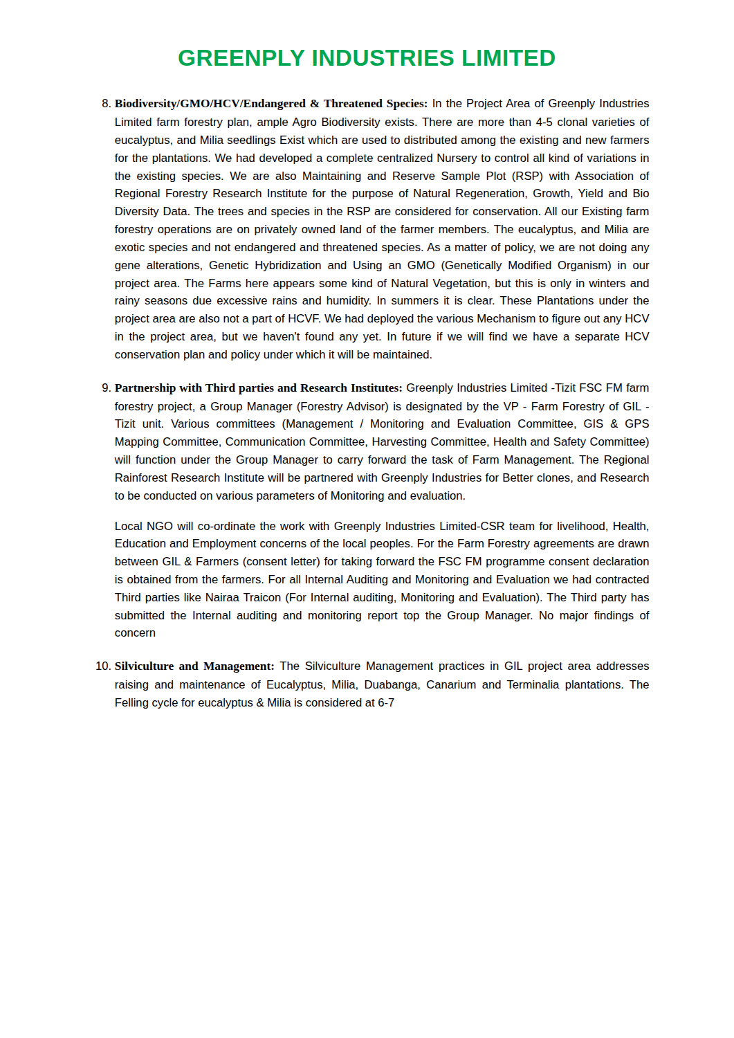GREENPLY INDUSTRIES LIMITED
Biodiversity/GMO/HCV/Endangered & Threatened Species: In the Project Area of Greenply Industries Limited farm forestry plan, ample Agro Biodiversity exists. There are more than 4-5 clonal varieties of eucalyptus, and Milia seedlings Exist which are used to distributed among the existing and new farmers for the plantations. We had developed a complete centralized Nursery to control all kind of variations in the existing species. We are also Maintaining and Reserve Sample Plot (RSP) with Association of Regional Forestry Research Institute for the purpose of Natural Regeneration, Growth, Yield and Bio Diversity Data. The trees and species in the RSP are considered for conservation. All our Existing farm forestry operations are on privately owned land of the farmer members. The eucalyptus, and Milia are exotic species and not endangered and threatened species. As a matter of policy, we are not doing any gene alterations, Genetic Hybridization and Using an GMO (Genetically Modified Organism) in our project area. The Farms here appears some kind of Natural Vegetation, but this is only in winters and rainy seasons due excessive rains and humidity. In summers it is clear. These Plantations under the project area are also not a part of HCVF. We had deployed the various Mechanism to figure out any HCV in the project area, but we haven't found any yet. In future if we will find we have a separate HCV conservation plan and policy under which it will be maintained.
Partnership with Third parties and Research Institutes: Greenply Industries Limited -Tizit FSC FM farm forestry project, a Group Manager (Forestry Advisor) is designated by the VP - Farm Forestry of GIL -Tizit unit. Various committees (Management / Monitoring and Evaluation Committee, GIS & GPS Mapping Committee, Communication Committee, Harvesting Committee, Health and Safety Committee) will function under the Group Manager to carry forward the task of Farm Management. The Regional Rainforest Research Institute will be partnered with Greenply Industries for Better clones, and Research to be conducted on various parameters of Monitoring and evaluation.
Local NGO will co-ordinate the work with Greenply Industries Limited-CSR team for livelihood, Health, Education and Employment concerns of the local peoples. For the Farm Forestry agreements are drawn between GIL & Farmers (consent letter) for taking forward the FSC FM programme consent declaration is obtained from the farmers. For all Internal Auditing and Monitoring and Evaluation we had contracted Third parties like Nairaa Traicon (For Internal auditing, Monitoring and Evaluation). The Third party has submitted the Internal auditing and monitoring report top the Group Manager. No major findings of concern
Silviculture and Management: The Silviculture Management practices in GIL project area addresses raising and maintenance of Eucalyptus, Milia, Duabanga, Canarium and Terminalia plantations. The Felling cycle for eucalyptus & Milia is considered at 6-7